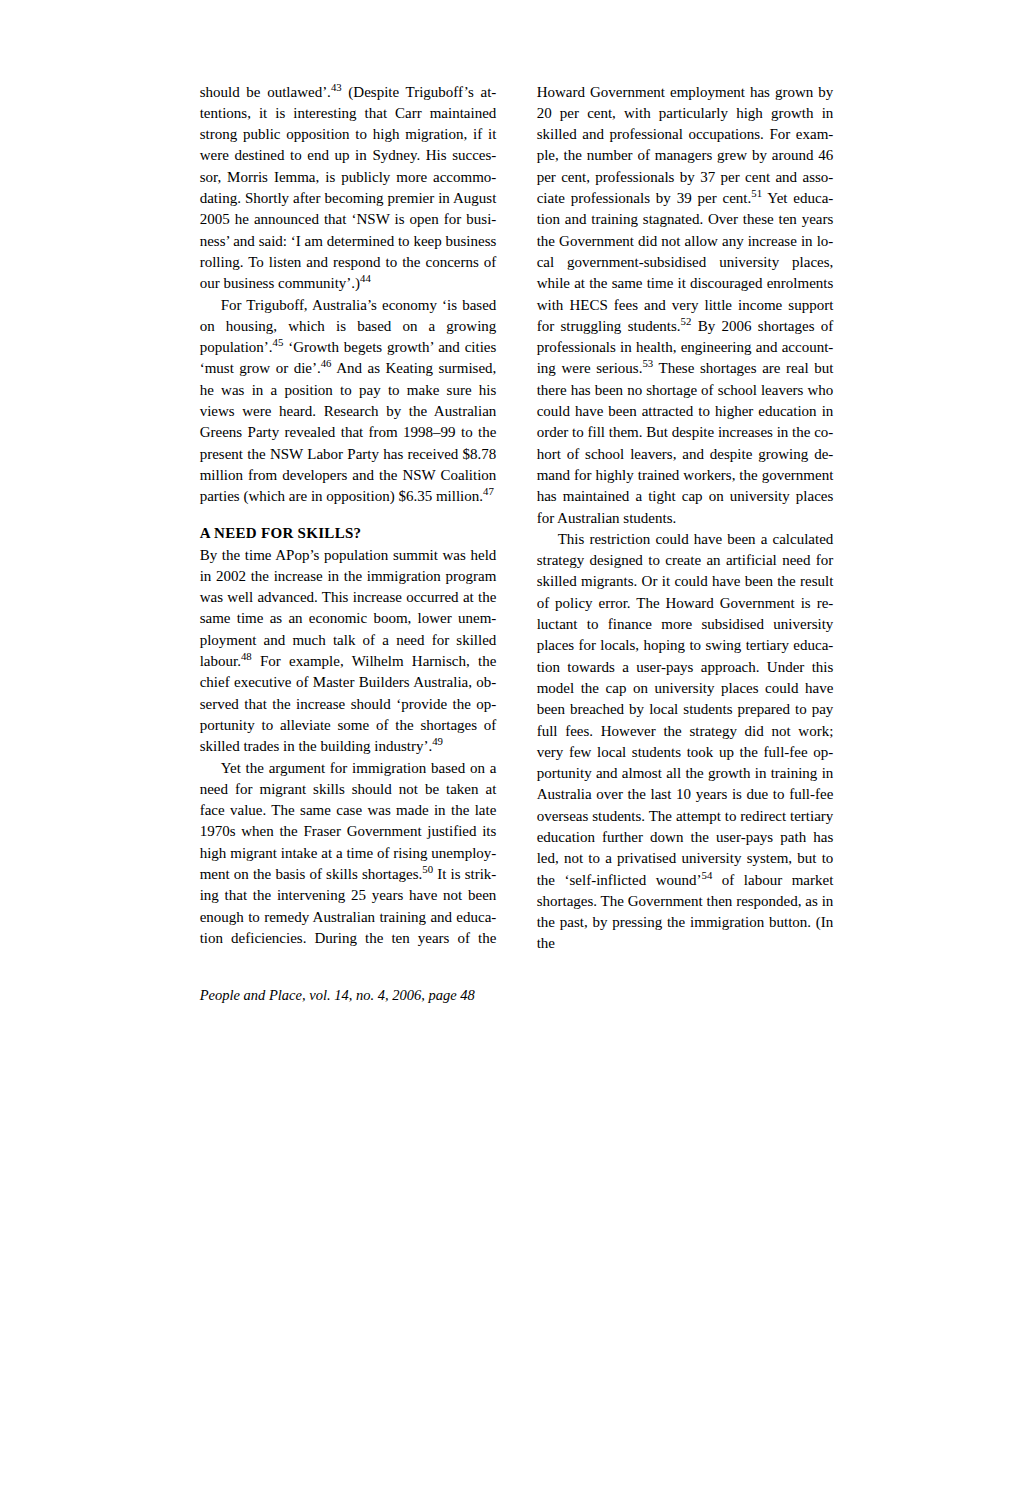should be outlawed’.43 (Despite Triguboff’s attentions, it is interesting that Carr maintained strong public opposition to high migration, if it were destined to end up in Sydney. His successor, Morris Iemma, is publicly more accommodating. Shortly after becoming premier in August 2005 he announced that ‘NSW is open for business’ and said: ‘I am determined to keep business rolling. To listen and respond to the concerns of our business community’.)44
For Triguboff, Australia’s economy ‘is based on housing, which is based on a growing population’.45 ‘Growth begets growth’ and cities ‘must grow or die’.46 And as Keating surmised, he was in a position to pay to make sure his views were heard. Research by the Australian Greens Party revealed that from 1998–99 to the present the NSW Labor Party has received $8.78 million from developers and the NSW Coalition parties (which are in opposition) $6.35 million.47
A NEED FOR SKILLS?
By the time APop’s population summit was held in 2002 the increase in the immigration program was well advanced. This increase occurred at the same time as an economic boom, lower unemployment and much talk of a need for skilled labour.48 For example, Wilhelm Harnisch, the chief executive of Master Builders Australia, observed that the increase should ‘provide the opportunity to alleviate some of the shortages of skilled trades in the building industry’.49
Yet the argument for immigration based on a need for migrant skills should not be taken at face value. The same case was made in the late 1970s when the Fraser Government justified its high migrant intake at a time of rising unemployment on the basis of skills shortages.50 It is striking that the intervening 25 years have not been enough to remedy Australian training and education deficiencies. During the ten years of the Howard Government employment has grown by 20 per cent, with particularly high growth in skilled and professional occupations. For example, the number of managers grew by around 46 per cent, professionals by 37 per cent and associate professionals by 39 per cent.51 Yet education and training stagnated. Over these ten years the Government did not allow any increase in local government-subsidised university places, while at the same time it discouraged enrolments with HECS fees and very little income support for struggling students.52 By 2006 shortages of professionals in health, engineering and accounting were serious.53 These shortages are real but there has been no shortage of school leavers who could have been attracted to higher education in order to fill them. But despite increases in the cohort of school leavers, and despite growing demand for highly trained workers, the government has maintained a tight cap on university places for Australian students.
This restriction could have been a calculated strategy designed to create an artificial need for skilled migrants. Or it could have been the result of policy error. The Howard Government is reluctant to finance more subsidised university places for locals, hoping to swing tertiary education towards a user-pays approach. Under this model the cap on university places could have been breached by local students prepared to pay full fees. However the strategy did not work; very few local students took up the full-fee opportunity and almost all the growth in training in Australia over the last 10 years is due to full-fee overseas students. The attempt to redirect tertiary education further down the user-pays path has led, not to a privatised university system, but to the ‘self-inflicted wound’54 of labour market shortages. The Government then responded, as in the past, by pressing the immigration button. (In the
People and Place, vol. 14, no. 4, 2006, page 48